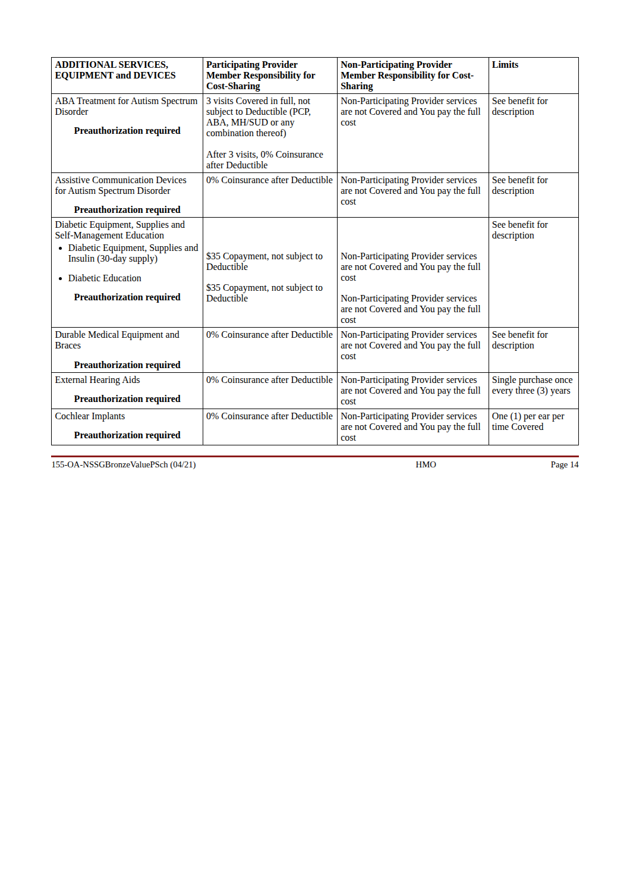| ADDITIONAL SERVICES, EQUIPMENT and DEVICES | Participating Provider Member Responsibility for Cost-Sharing | Non-Participating Provider Member Responsibility for Cost-Sharing | Limits |
| --- | --- | --- | --- |
| ABA Treatment for Autism Spectrum Disorder Preauthorization required | 3 visits Covered in full, not subject to Deductible (PCP, ABA, MH/SUD or any combination thereof) After 3 visits, 0% Coinsurance after Deductible | Non-Participating Provider services are not Covered and You pay the full cost | See benefit for description |
| Assistive Communication Devices for Autism Spectrum Disorder Preauthorization required | 0% Coinsurance after Deductible | Non-Participating Provider services are not Covered and You pay the full cost | See benefit for description |
| Diabetic Equipment, Supplies and Self-Management Education Diabetic Equipment, Supplies and Insulin (30-day supply) Diabetic Education Preauthorization required | $35 Copayment, not subject to Deductible $35 Copayment, not subject to Deductible | Non-Participating Provider services are not Covered and You pay the full cost Non-Participating Provider services are not Covered and You pay the full cost | See benefit for description |
| Durable Medical Equipment and Braces Preauthorization required | 0% Coinsurance after Deductible | Non-Participating Provider services are not Covered and You pay the full cost | See benefit for description |
| External Hearing Aids Preauthorization required | 0% Coinsurance after Deductible | Non-Participating Provider services are not Covered and You pay the full cost | Single purchase once every three (3) years |
| Cochlear Implants Preauthorization required | 0% Coinsurance after Deductible | Non-Participating Provider services are not Covered and You pay the full cost | One (1) per ear per time Covered |
155-OA-NSSGBronzeValuePSch (04/21)
HMO
Page 14